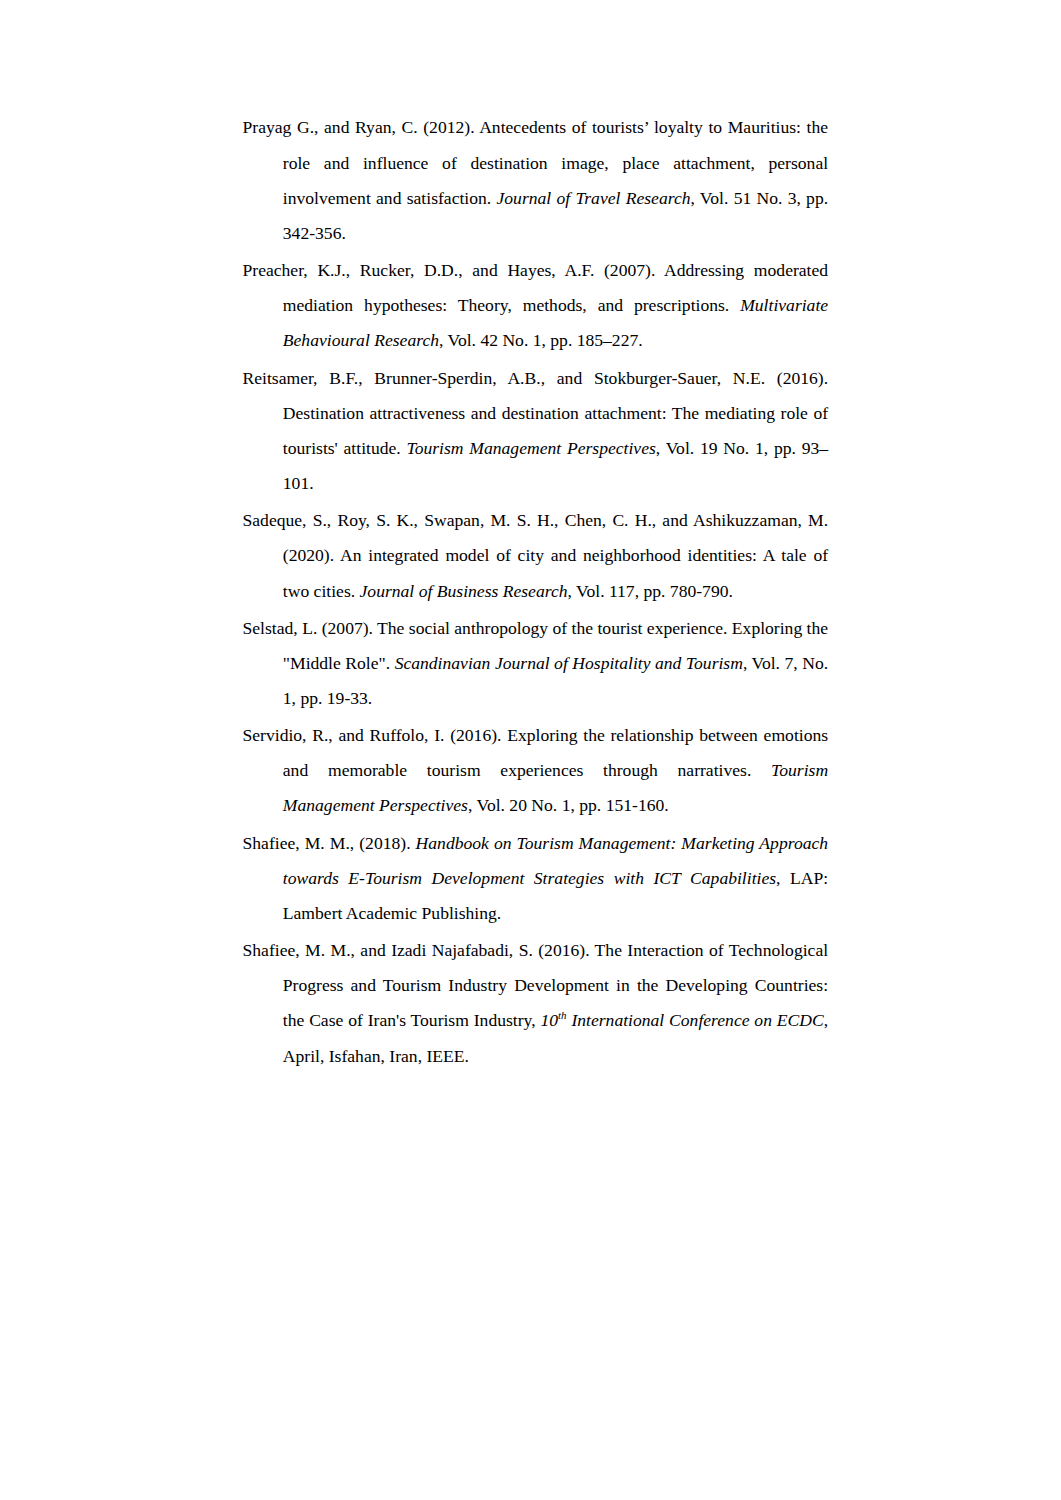Prayag G., and Ryan, C. (2012). Antecedents of tourists’ loyalty to Mauritius: the role and influence of destination image, place attachment, personal involvement and satisfaction. Journal of Travel Research, Vol. 51 No. 3, pp. 342-356.
Preacher, K.J., Rucker, D.D., and Hayes, A.F. (2007). Addressing moderated mediation hypotheses: Theory, methods, and prescriptions. Multivariate Behavioural Research, Vol. 42 No. 1, pp. 185–227.
Reitsamer, B.F., Brunner-Sperdin, A.B., and Stokburger-Sauer, N.E. (2016). Destination attractiveness and destination attachment: The mediating role of tourists' attitude. Tourism Management Perspectives, Vol. 19 No. 1, pp. 93–101.
Sadeque, S., Roy, S. K., Swapan, M. S. H., Chen, C. H., and Ashikuzzaman, M. (2020). An integrated model of city and neighborhood identities: A tale of two cities. Journal of Business Research, Vol. 117, pp. 780-790.
Selstad, L. (2007). The social anthropology of the tourist experience. Exploring the "Middle Role". Scandinavian Journal of Hospitality and Tourism, Vol. 7, No. 1, pp. 19-33.
Servidio, R., and Ruffolo, I. (2016). Exploring the relationship between emotions and memorable tourism experiences through narratives. Tourism Management Perspectives, Vol. 20 No. 1, pp. 151-160.
Shafiee, M. M., (2018). Handbook on Tourism Management: Marketing Approach towards E-Tourism Development Strategies with ICT Capabilities, LAP: Lambert Academic Publishing.
Shafiee, M. M., and Izadi Najafabadi, S. (2016). The Interaction of Technological Progress and Tourism Industry Development in the Developing Countries: the Case of Iran's Tourism Industry, 10th International Conference on ECDC, April, Isfahan, Iran, IEEE.